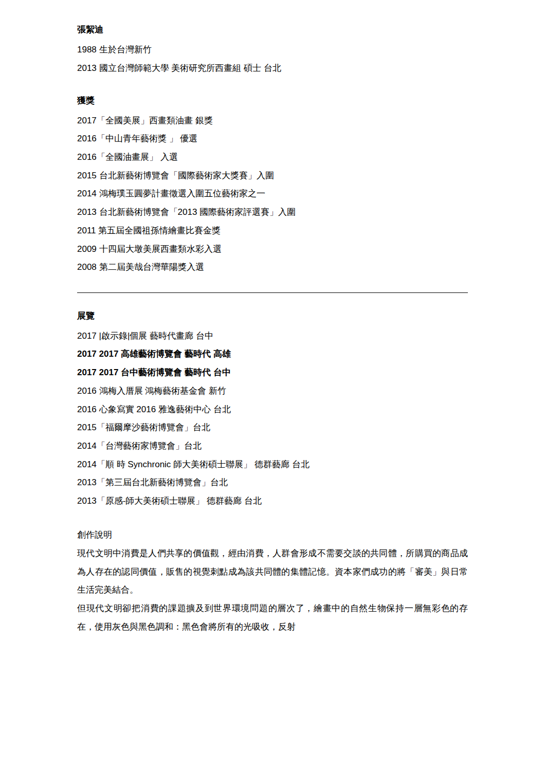張絜迪
1988 生於台灣新竹
2013 國立台灣師範大學 美術研究所西畫組 碩士 台北
獲獎
2017「全國美展」西畫類油畫 銀獎
2016「中山青年藝術獎 」 優選
2016「全國油畫展」 入選
2015 台北新藝術博覽會「國際藝術家大獎賽」入圍
2014 鴻梅璞玉圓夢計畫徵選入圍五位藝術家之一
2013 台北新藝術博覽會「2013 國際藝術家評選賽」入圍
2011 第五屆全國祖孫情繪畫比賽金獎
2009 十四屆大墩美展西畫類水彩入選
2008 第二屆美哉台灣華陽獎入選
展覽
2017 |啟示錄|個展 藝時代畫廊 台中
2017 2017 高雄藝術博覽會 藝時代 高雄
2017 2017 台中藝術博覽會 藝時代 台中
2016 鴻梅入厝展 鴻梅藝術基金會 新竹
2016 心象寫實 2016 雅逸藝術中心 台北
2015「福爾摩沙藝術博覽會」台北
2014「台灣藝術家博覽會」台北
2014「順 時 Synchronic 師大美術碩士聯展」 德群藝廊 台北
2013「第三屆台北新藝術博覽會」台北
2013「原感-師大美術碩士聯展」 德群藝廊 台北
創作說明
現代文明中消費是人們共享的價值觀，經由消費，人群會形成不需要交談的共同體，所購買的商品成為人存在的認同價值，販售的視覺刺點成為該共同體的集體記憶。資本家們成功的將「審美」與日常生活完美結合。
但現代文明卻把消費的課題擴及到世界環境問題的層次了，繪畫中的自然生物保持一層無彩色的存在，使用灰色與黑色調和：黑色會將所有的光吸收，反射